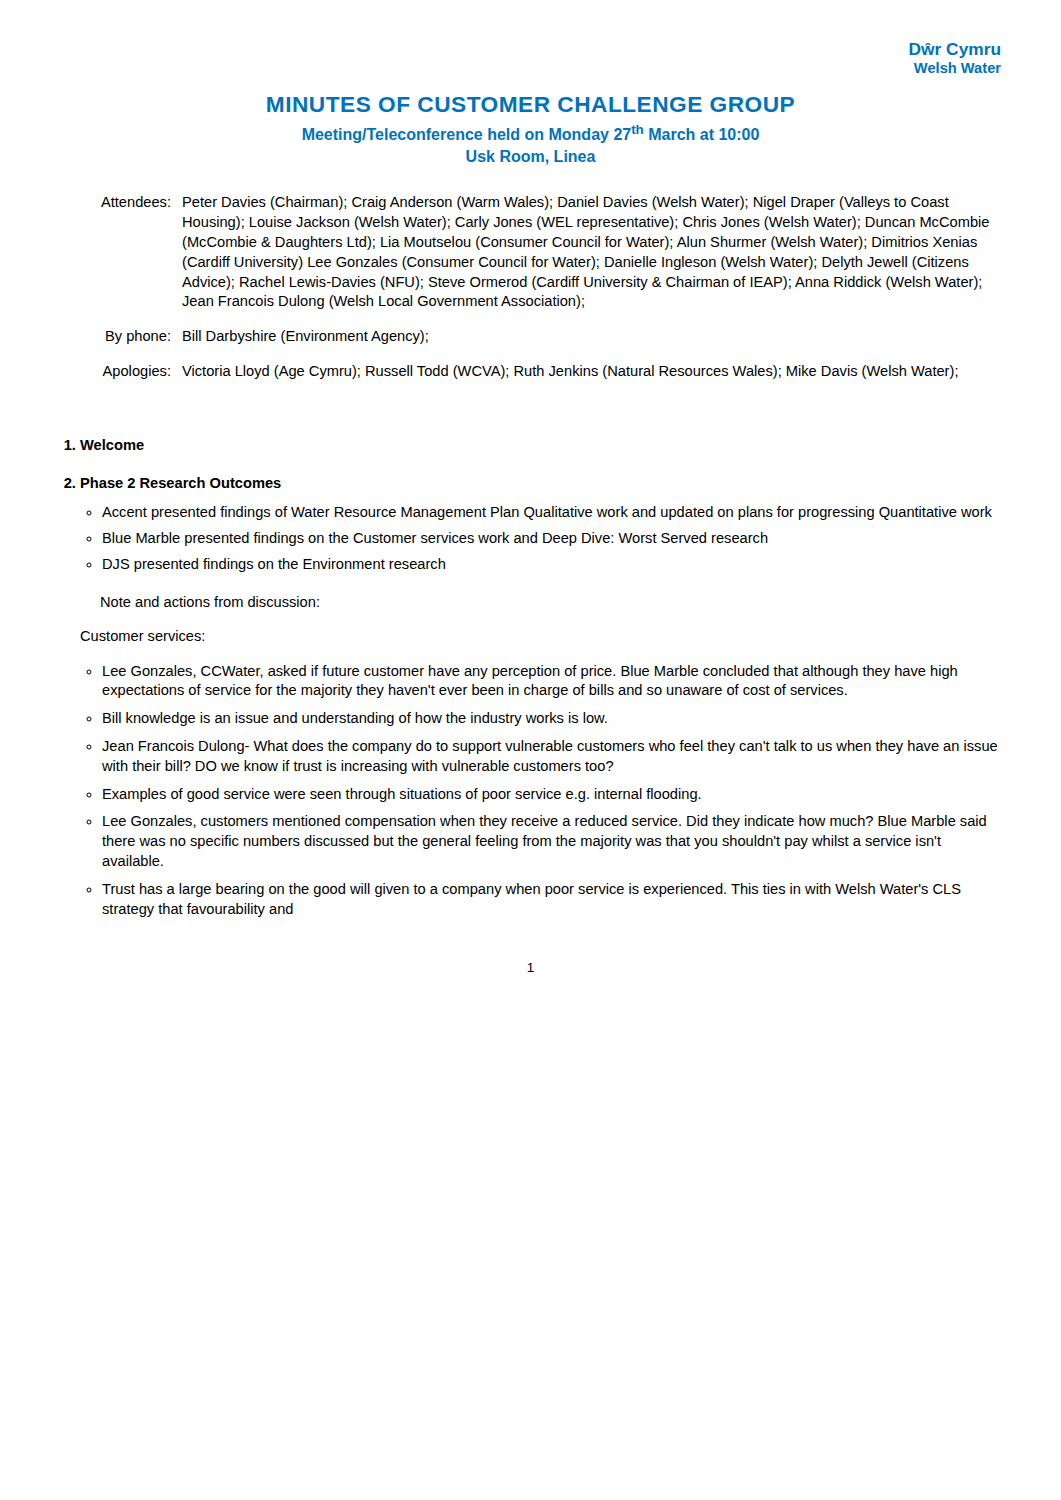Dŵr Cymru
Welsh Water
MINUTES OF CUSTOMER CHALLENGE GROUP
Meeting/Teleconference held on Monday 27th March at 10:00
Usk Room, Linea
| Attendees: | Peter Davies (Chairman); Craig Anderson (Warm Wales); Daniel Davies (Welsh Water); Nigel Draper (Valleys to Coast Housing); Louise Jackson (Welsh Water); Carly Jones (WEL representative); Chris Jones (Welsh Water); Duncan McCombie (McCombie & Daughters Ltd); Lia Moutselou (Consumer Council for Water); Alun Shurmer (Welsh Water); Dimitrios Xenias (Cardiff University) Lee Gonzales (Consumer Council for Water); Danielle Ingleson (Welsh Water); Delyth Jewell (Citizens Advice); Rachel Lewis-Davies (NFU); Steve Ormerod (Cardiff University & Chairman of IEAP); Anna Riddick (Welsh Water); Jean Francois Dulong (Welsh Local Government Association); |
| By phone: | Bill Darbyshire (Environment Agency); |
| Apologies: | Victoria Lloyd (Age Cymru); Russell Todd (WCVA); Ruth Jenkins (Natural Resources Wales); Mike Davis (Welsh Water); |
Welcome
Phase 2 Research Outcomes
Accent presented findings of Water Resource Management Plan Qualitative work and updated on plans for progressing Quantitative work
Blue Marble presented findings on the Customer services work and Deep Dive: Worst Served research
DJS presented findings on the Environment research
Note and actions from discussion:
Customer services:
Lee Gonzales, CCWater, asked if future customer have any perception of price. Blue Marble concluded that although they have high expectations of service for the majority they haven't ever been in charge of bills and so unaware of cost of services.
Bill knowledge is an issue and understanding of how the industry works is low.
Jean Francois Dulong- What does the company do to support vulnerable customers who feel they can't talk to us when they have an issue with their bill? DO we know if trust is increasing with vulnerable customers too?
Examples of good service were seen through situations of poor service e.g. internal flooding.
Lee Gonzales, customers mentioned compensation when they receive a reduced service. Did they indicate how much? Blue Marble said there was no specific numbers discussed but the general feeling from the majority was that you shouldn't pay whilst a service isn't available.
Trust has a large bearing on the good will given to a company when poor service is experienced. This ties in with Welsh Water's CLS strategy that favourability and
1